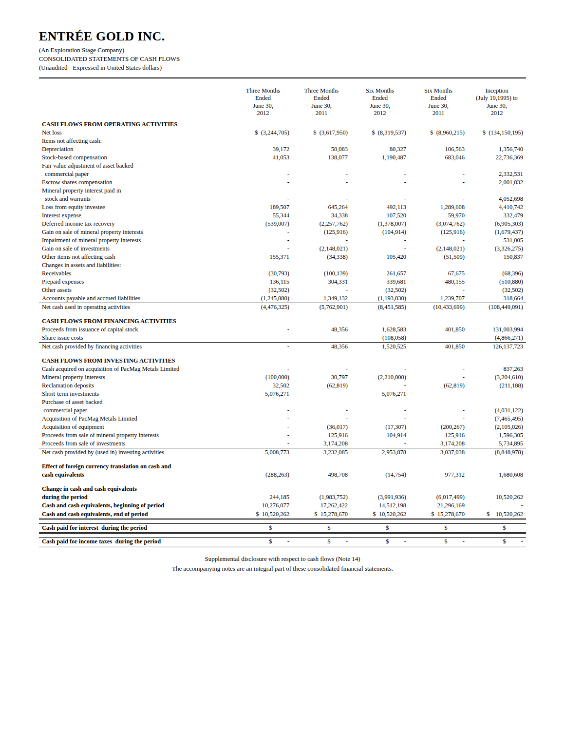ENTRÉE GOLD INC.
(An Exploration Stage Company)
CONSOLIDATED STATEMENTS OF CASH FLOWS
(Unaudited - Expressed in United States dollars)
| | Three Months Ended June 30, 2012 | Three Months Ended June 30, 2011 | Six Months Ended June 30, 2012 | Six Months Ended June 30, 2011 | Inception (July 19,1995) to June 30, 2012 |
| --- | --- | --- | --- | --- | --- |
| CASH FLOWS FROM OPERATING ACTIVITIES | |
| Net loss | $ (3,244,705) | $ (3,617,950) | $ (8,319,537) | $ (8,960,215) | $ (134,150,195) |
| Items not affecting cash: | |
| Depreciation | 39,172 | 50,083 | 80,327 | 106,563 | 1,356,740 |
| Stock-based compensation | 41,053 | 138,077 | 1,190,487 | 683,046 | 22,736,369 |
| Fair value adjustment of asset backed | |
| commercial paper | - | - | - | - | 2,332,531 |
| Escrow shares compensation | - | - | - | - | 2,001,832 |
| Mineral property interest paid in | |
| stock and warrants | - | - | - | - | 4,052,698 |
| Loss from equity investee | 189,507 | 645,264 | 492,113 | 1,289,608 | 4,410,742 |
| Interest expense | 55,344 | 34,338 | 107,520 | 59,970 | 332,479 |
| Deferred income tax recovery | (539,007) | (2,257,762) | (1,378,007) | (3,074,762) | (6,905,303) |
| Gain on sale of mineral property interests | - | (125,916) | (104,914) | (125,916) | (1,679,437) |
| Impairment of mineral property interests | - | - | - | - | 531,005 |
| Gain on sale of investments | - | (2,148,021) | - | (2,148,021) | (3,326,275) |
| Other items not affecting cash | 155,371 | (34,338) | 105,420 | (51,509) | 150,837 |
| Changes in assets and liabilities: | |
| Receivables | (30,793) | (100,139) | 261,657 | 67,675 | (68,396) |
| Prepaid expenses | 136,115 | 304,331 | 339,681 | 480,155 | (510,880) |
| Other assets | (32,502) | - | (32,502) | - | (32,502) |
| Accounts payable and accrued liabilities | (1,245,880) | 1,349,132 | (1,193,830) | 1,239,707 | 318,664 |
| Net cash used in operating activities | (4,476,325) | (5,762,901) | (8,451,585) | (10,433,699) | (108,449,091) |
| CASH FLOWS FROM FINANCING ACTIVITIES | |
| Proceeds from issuance of capital stock | - | 48,356 | 1,628,583 | 401,850 | 131,003,994 |
| Share issue costs | - | - | (108,058) | - | (4,866,271) |
| Net cash provided by financing activities | - | 48,356 | 1,520,525 | 401,850 | 126,137,723 |
| CASH FLOWS FROM INVESTING ACTIVITIES | |
| Cash acquired on acquisition of PacMag Metals Limited | - | - | - | - | 837,263 |
| Mineral property interests | (100,000) | 30,797 | (2,210,000) | - | (3,204,610) |
| Reclamation deposits | 32,502 | (62,819) | - | (62,819) | (211,188) |
| Short-term investments | 5,076,271 | - | 5,076,271 | - | - |
| Purchase of asset backed | |
| commercial paper | - | - | - | - | (4,031,122) |
| Acquisition of PacMag Metals Limited | - | - | - | - | (7,465,495) |
| Acquisition of equipment | - | (36,017) | (17,307) | (200,267) | (2,105,026) |
| Proceeds from sale of mineral property interests | - | 125,916 | 104,914 | 125,916 | 1,596,305 |
| Proceeds from sale of investments | - | 3,174,208 | - | 3,174,208 | 5,734,895 |
| Net cash provided by (used in) investing activities | 5,008,773 | 3,232,085 | 2,953,878 | 3,037,038 | (8,848,978) |
| Effect of foreign currency translation on cash and | |
| cash equivalents | (288,263) | 498,708 | (14,754) | 977,312 | 1,680,608 |
| Change in cash and cash equivalents | |
| during the period | 244,185 | (1,983,752) | (3,991,936) | (6,017,499) | 10,520,262 |
| Cash and cash equivalents, beginning of period | 10,276,077 | 17,262,422 | 14,512,198 | 21,296,169 | - |
| Cash and cash equivalents, end of period | $ 10,520,262 | $ 15,278,670 | $ 10,520,262 | $ 15,278,670 | $ 10,520,262 |
| Cash paid for interest during the period | $ - | $ - | $ - | $ - | $ - |
| Cash paid for income taxes during the period | $ - | $ - | $ - | $ - | $ - |
Supplemental disclosure with respect to cash flows (Note 14)
The accompanying notes are an integral part of these consolidated financial statements.